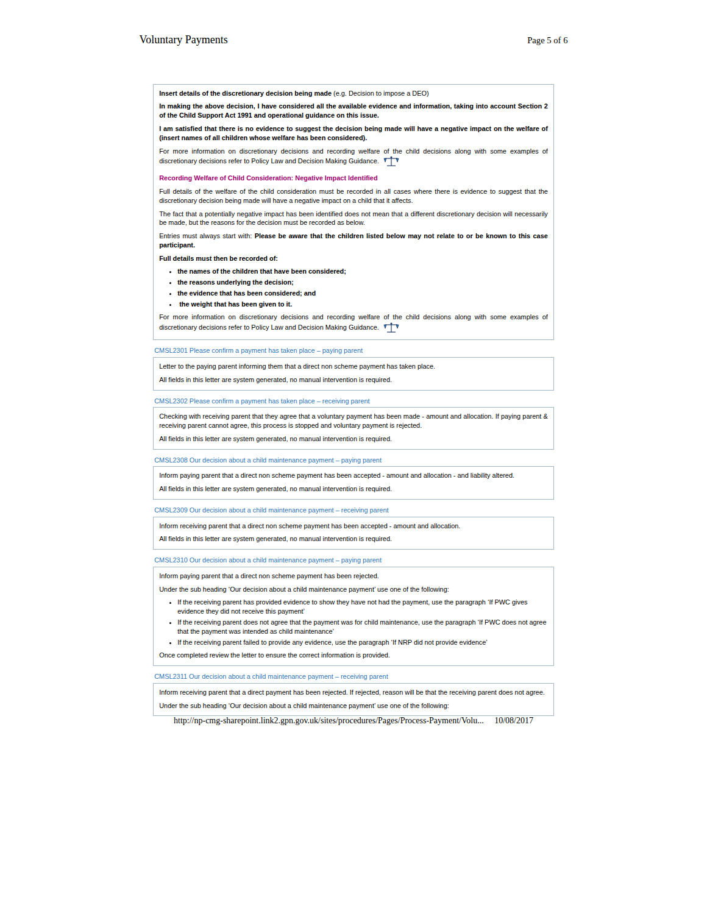Voluntary Payments
Page 5 of 6
Insert details of the discretionary decision being made (e.g. Decision to impose a DEO)
In making the above decision, I have considered all the available evidence and information, taking into account Section 2 of the Child Support Act 1991 and operational guidance on this issue.
I am satisfied that there is no evidence to suggest the decision being made will have a negative impact on the welfare of (insert names of all children whose welfare has been considered).
For more information on discretionary decisions and recording welfare of the child decisions along with some examples of discretionary decisions refer to Policy Law and Decision Making Guidance.
Recording Welfare of Child Consideration: Negative Impact Identified
Full details of the welfare of the child consideration must be recorded in all cases where there is evidence to suggest that the discretionary decision being made will have a negative impact on a child that it affects.
The fact that a potentially negative impact has been identified does not mean that a different discretionary decision will necessarily be made, but the reasons for the decision must be recorded as below.
Entries must always start with: Please be aware that the children listed below may not relate to or be known to this case participant.
Full details must then be recorded of:
the names of the children that have been considered;
the reasons underlying the decision;
the evidence that has been considered; and
the weight that has been given to it.
For more information on discretionary decisions and recording welfare of the child decisions along with some examples of discretionary decisions refer to Policy Law and Decision Making Guidance.
CMSL2301 Please confirm a payment has taken place – paying parent
Letter to the paying parent informing them that a direct non scheme payment has taken place.
All fields in this letter are system generated, no manual intervention is required.
CMSL2302 Please confirm a payment has taken place – receiving parent
Checking with receiving parent that they agree that a voluntary payment has been made - amount and allocation. If paying parent & receiving parent cannot agree, this process is stopped and voluntary payment is rejected.
All fields in this letter are system generated, no manual intervention is required.
CMSL2308 Our decision about a child maintenance payment – paying parent
Inform paying parent that a direct non scheme payment has been accepted - amount and allocation - and liability altered.
All fields in this letter are system generated, no manual intervention is required.
CMSL2309 Our decision about a child maintenance payment – receiving parent
Inform receiving parent that a direct non scheme payment has been accepted - amount and allocation.
All fields in this letter are system generated, no manual intervention is required.
CMSL2310 Our decision about a child maintenance payment – paying parent
Inform paying parent that a direct non scheme payment has been rejected.
Under the sub heading ‘Our decision about a child maintenance payment’ use one of the following:
If the receiving parent has provided evidence to show they have not had the payment, use the paragraph ‘If PWC gives evidence they did not receive this payment’
If the receiving parent does not agree that the payment was for child maintenance, use the paragraph ‘If PWC does not agree that the payment was intended as child maintenance’
If the receiving parent failed to provide any evidence, use the paragraph ‘If NRP did not provide evidence’
Once completed review the letter to ensure the correct information is provided.
CMSL2311 Our decision about a child maintenance payment – receiving parent
Inform receiving parent that a direct payment has been rejected. If rejected, reason will be that the receiving parent does not agree.
Under the sub heading ‘Our decision about a child maintenance payment’ use one of the following:
http://np-cmg-sharepoint.link2.gpn.gov.uk/sites/procedures/Pages/Process-Payment/Volu... 10/08/2017